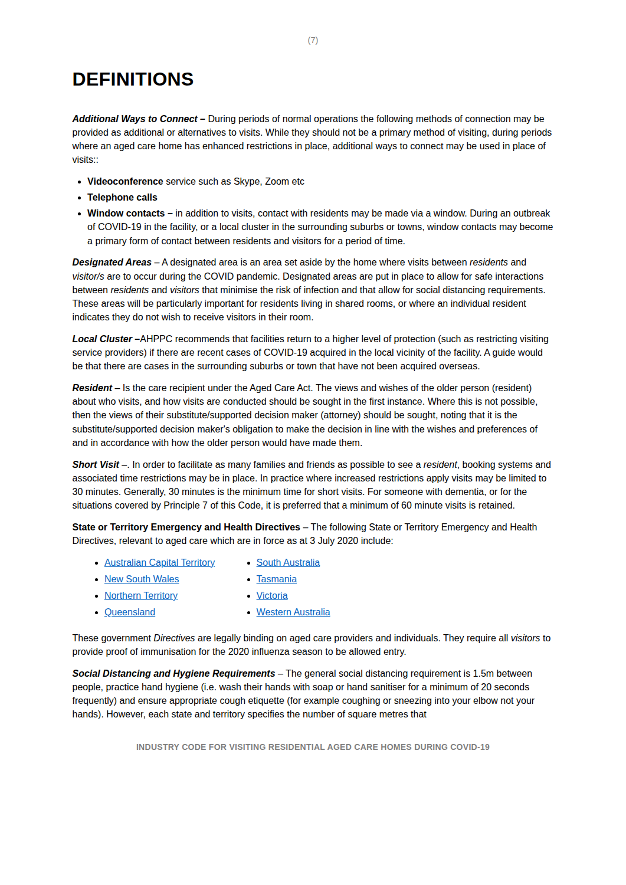(7)
DEFINITIONS
Additional Ways to Connect – During periods of normal operations the following methods of connection may be provided as additional or alternatives to visits. While they should not be a primary method of visiting, during periods where an aged care home has enhanced restrictions in place, additional ways to connect may be used in place of visits::
Videoconference service such as Skype, Zoom etc
Telephone calls
Window contacts – in addition to visits, contact with residents may be made via a window. During an outbreak of COVID-19 in the facility, or a local cluster in the surrounding suburbs or towns, window contacts may become a primary form of contact between residents and visitors for a period of time.
Designated Areas – A designated area is an area set aside by the home where visits between residents and visitor/s are to occur during the COVID pandemic. Designated areas are put in place to allow for safe interactions between residents and visitors that minimise the risk of infection and that allow for social distancing requirements. These areas will be particularly important for residents living in shared rooms, or where an individual resident indicates they do not wish to receive visitors in their room.
Local Cluster –AHPPC recommends that facilities return to a higher level of protection (such as restricting visiting service providers) if there are recent cases of COVID-19 acquired in the local vicinity of the facility. A guide would be that there are cases in the surrounding suburbs or town that have not been acquired overseas.
Resident – Is the care recipient under the Aged Care Act. The views and wishes of the older person (resident) about who visits, and how visits are conducted should be sought in the first instance. Where this is not possible, then the views of their substitute/supported decision maker (attorney) should be sought, noting that it is the substitute/supported decision maker's obligation to make the decision in line with the wishes and preferences of and in accordance with how the older person would have made them.
Short Visit –. In order to facilitate as many families and friends as possible to see a resident, booking systems and associated time restrictions may be in place. In practice where increased restrictions apply visits may be limited to 30 minutes. Generally, 30 minutes is the minimum time for short visits. For someone with dementia, or for the situations covered by Principle 7 of this Code, it is preferred that a minimum of 60 minute visits is retained.
State or Territory Emergency and Health Directives – The following State or Territory Emergency and Health Directives, relevant to aged care which are in force as at 3 July 2020 include:
Australian Capital Territory
New South Wales
Northern Territory
Queensland
South Australia
Tasmania
Victoria
Western Australia
These government Directives are legally binding on aged care providers and individuals. They require all visitors to provide proof of immunisation for the 2020 influenza season to be allowed entry.
Social Distancing and Hygiene Requirements – The general social distancing requirement is 1.5m between people, practice hand hygiene (i.e. wash their hands with soap or hand sanitiser for a minimum of 20 seconds frequently) and ensure appropriate cough etiquette (for example coughing or sneezing into your elbow not your hands). However, each state and territory specifies the number of square metres that
INDUSTRY CODE FOR VISITING RESIDENTIAL AGED CARE HOMES DURING COVID-19